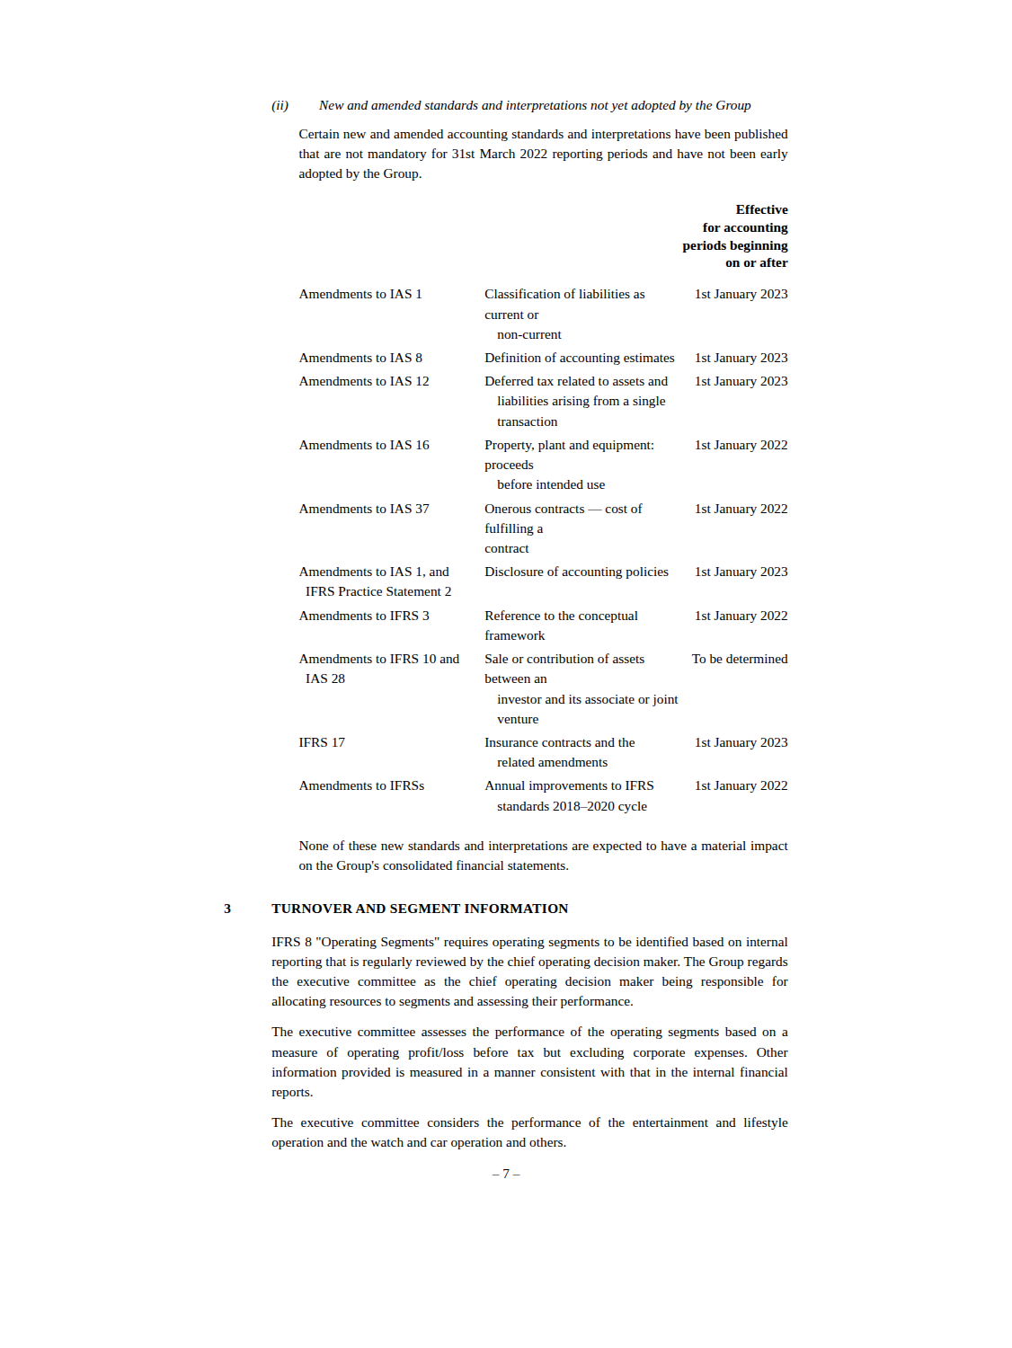(ii)
New and amended standards and interpretations not yet adopted by the Group
Certain new and amended accounting standards and interpretations have been published that are not mandatory for 31st March 2022 reporting periods and have not been early adopted by the Group.
Effective
for accounting
periods beginning
on or after
| Amendments to IAS 1 | Classification of liabilities as current or non-current | 1st January 2023 |
| Amendments to IAS 8 | Definition of accounting estimates | 1st January 2023 |
| Amendments to IAS 12 | Deferred tax related to assets and liabilities arising from a single transaction | 1st January 2023 |
| Amendments to IAS 16 | Property, plant and equipment: proceeds before intended use | 1st January 2022 |
| Amendments to IAS 37 | Onerous contracts — cost of fulfilling a contract | 1st January 2022 |
| Amendments to IAS 1, and IFRS Practice Statement 2 | Disclosure of accounting policies | 1st January 2023 |
| Amendments to IFRS 3 | Reference to the conceptual framework | 1st January 2022 |
| Amendments to IFRS 10 and IAS 28 | Sale or contribution of assets between an investor and its associate or joint venture | To be determined |
| IFRS 17 | Insurance contracts and the related amendments | 1st January 2023 |
| Amendments to IFRSs | Annual improvements to IFRS standards 2018–2020 cycle | 1st January 2022 |
None of these new standards and interpretations are expected to have a material impact on the Group's consolidated financial statements.
3
TURNOVER AND SEGMENT INFORMATION
IFRS 8 "Operating Segments" requires operating segments to be identified based on internal reporting that is regularly reviewed by the chief operating decision maker. The Group regards the executive committee as the chief operating decision maker being responsible for allocating resources to segments and assessing their performance.
The executive committee assesses the performance of the operating segments based on a measure of operating profit/loss before tax but excluding corporate expenses. Other information provided is measured in a manner consistent with that in the internal financial reports.
The executive committee considers the performance of the entertainment and lifestyle operation and the watch and car operation and others.
– 7 –